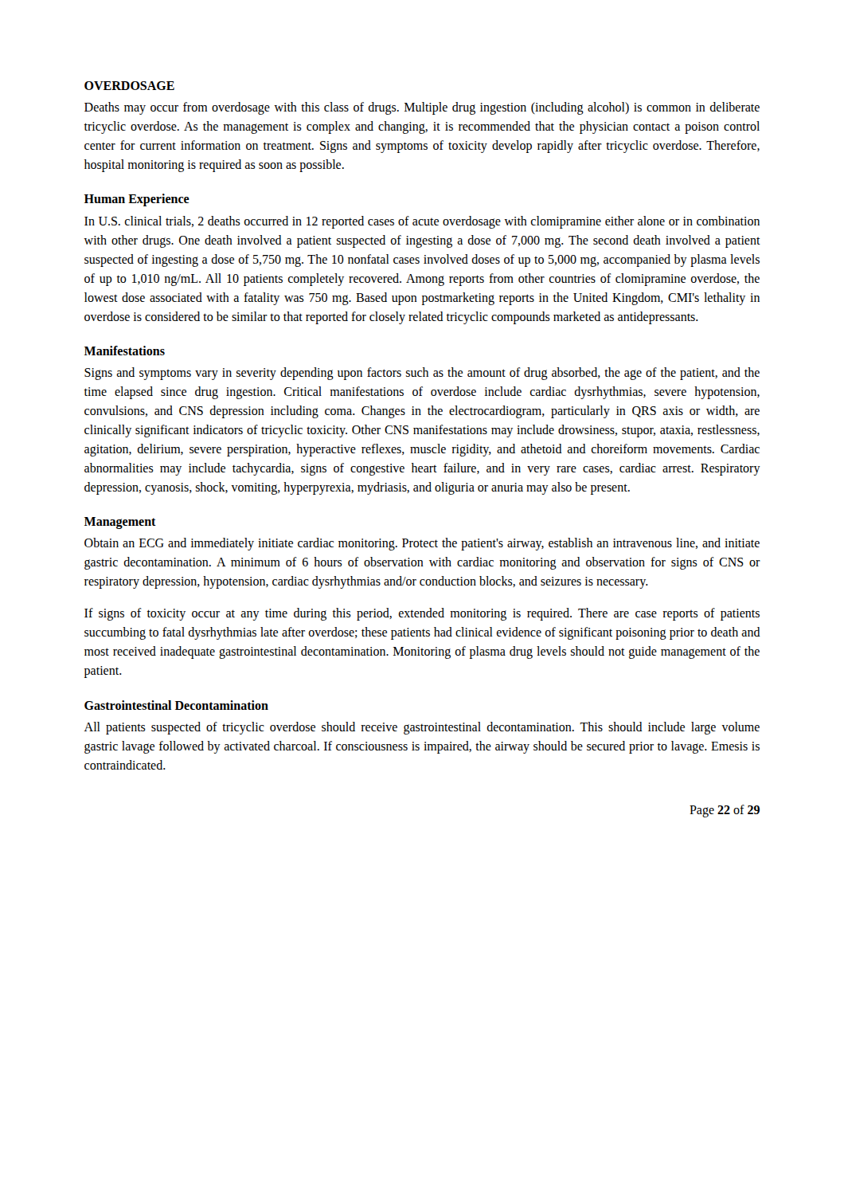OVERDOSAGE
Deaths may occur from overdosage with this class of drugs. Multiple drug ingestion (including alcohol) is common in deliberate tricyclic overdose. As the management is complex and changing, it is recommended that the physician contact a poison control center for current information on treatment. Signs and symptoms of toxicity develop rapidly after tricyclic overdose. Therefore, hospital monitoring is required as soon as possible.
Human Experience
In U.S. clinical trials, 2 deaths occurred in 12 reported cases of acute overdosage with clomipramine either alone or in combination with other drugs. One death involved a patient suspected of ingesting a dose of 7,000 mg. The second death involved a patient suspected of ingesting a dose of 5,750 mg. The 10 nonfatal cases involved doses of up to 5,000 mg, accompanied by plasma levels of up to 1,010 ng/mL. All 10 patients completely recovered. Among reports from other countries of clomipramine overdose, the lowest dose associated with a fatality was 750 mg. Based upon postmarketing reports in the United Kingdom, CMI's lethality in overdose is considered to be similar to that reported for closely related tricyclic compounds marketed as antidepressants.
Manifestations
Signs and symptoms vary in severity depending upon factors such as the amount of drug absorbed, the age of the patient, and the time elapsed since drug ingestion. Critical manifestations of overdose include cardiac dysrhythmias, severe hypotension, convulsions, and CNS depression including coma. Changes in the electrocardiogram, particularly in QRS axis or width, are clinically significant indicators of tricyclic toxicity. Other CNS manifestations may include drowsiness, stupor, ataxia, restlessness, agitation, delirium, severe perspiration, hyperactive reflexes, muscle rigidity, and athetoid and choreiform movements. Cardiac abnormalities may include tachycardia, signs of congestive heart failure, and in very rare cases, cardiac arrest. Respiratory depression, cyanosis, shock, vomiting, hyperpyrexia, mydriasis, and oliguria or anuria may also be present.
Management
Obtain an ECG and immediately initiate cardiac monitoring. Protect the patient's airway, establish an intravenous line, and initiate gastric decontamination. A minimum of 6 hours of observation with cardiac monitoring and observation for signs of CNS or respiratory depression, hypotension, cardiac dysrhythmias and/or conduction blocks, and seizures is necessary.
If signs of toxicity occur at any time during this period, extended monitoring is required. There are case reports of patients succumbing to fatal dysrhythmias late after overdose; these patients had clinical evidence of significant poisoning prior to death and most received inadequate gastrointestinal decontamination. Monitoring of plasma drug levels should not guide management of the patient.
Gastrointestinal Decontamination
All patients suspected of tricyclic overdose should receive gastrointestinal decontamination. This should include large volume gastric lavage followed by activated charcoal. If consciousness is impaired, the airway should be secured prior to lavage. Emesis is contraindicated.
Page 22 of 29